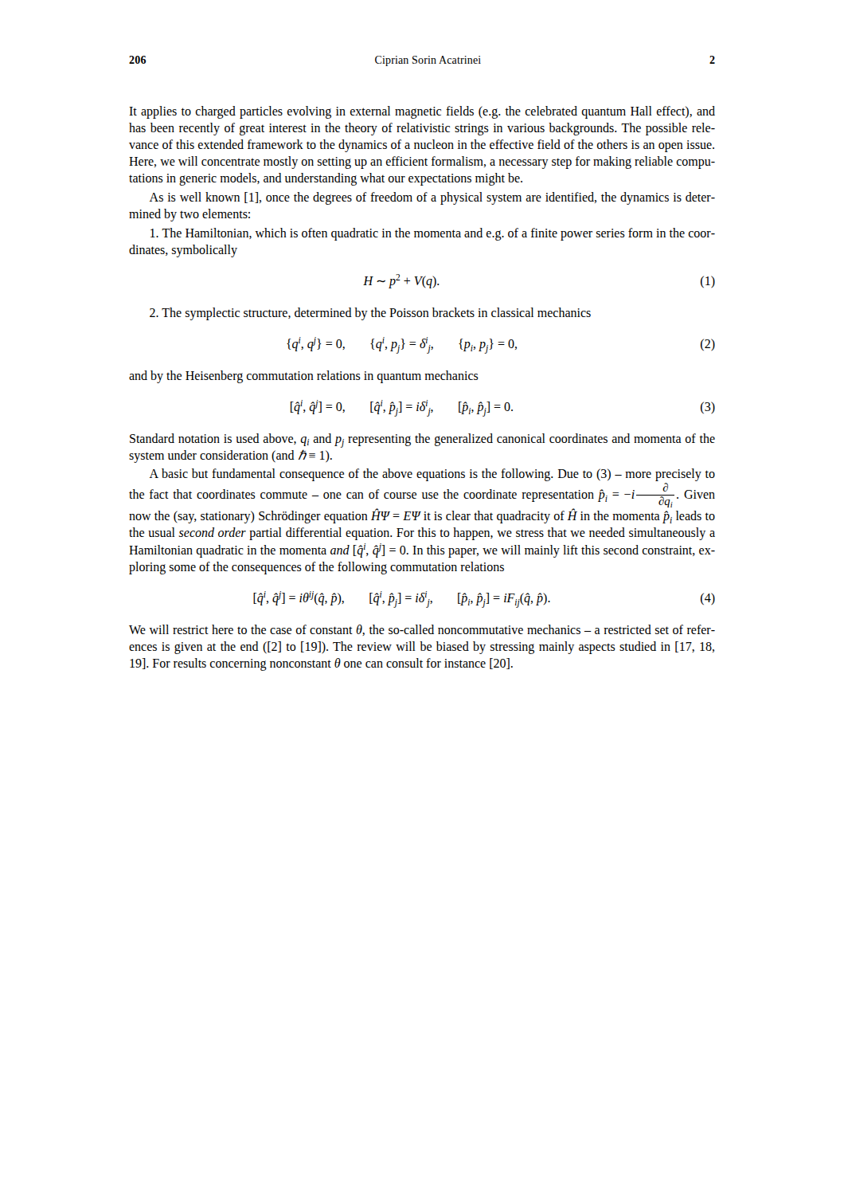206 Ciprian Sorin Acatrinei 2
It applies to charged particles evolving in external magnetic fields (e.g. the celebrated quantum Hall effect), and has been recently of great interest in the theory of relativistic strings in various backgrounds. The possible relevance of this extended framework to the dynamics of a nucleon in the effective field of the others is an open issue. Here, we will concentrate mostly on setting up an efficient formalism, a necessary step for making reliable computations in generic models, and understanding what our expectations might be.
As is well known [1], once the degrees of freedom of a physical system are identified, the dynamics is determined by two elements:
1. The Hamiltonian, which is often quadratic in the momenta and e.g. of a finite power series form in the coordinates, symbolically
H ∼ p2 + V(q). (1)
2. The symplectic structure, determined by the Poisson brackets in classical mechanics
{qi, qj} = 0, {qi, pj} = δij, {pi, pj} = 0, (2)
and by the Heisenberg commutation relations in quantum mechanics
[q̂i, q̂j] = 0, [q̂i, p̂j] = iδij, [p̂i, p̂j] = 0. (3)
Standard notation is used above, qi and pj representing the generalized canonical coordinates and momenta of the system under consideration (and ℏ ≡ 1).
A basic but fundamental consequence of the above equations is the following. Due to (3) – more precisely to the fact that coordinates commute – one can of course use the coordinate representation p̂i = −i∂∂qi. Given now the (say, stationary) Schrödinger equation ĤΨ = EΨ it is clear that quadracity of Ĥ in the momenta p̂i leads to the usual second order partial differential equation. For this to happen, we stress that we needed simultaneously a Hamiltonian quadratic in the momenta and [q̂i, q̂j] = 0. In this paper, we will mainly lift this second constraint, exploring some of the consequences of the following commutation relations
[q̂i, q̂j] = iθij(q̂, p̂), [q̂i, p̂j] = iδij, [p̂i, p̂j] = iFij(q̂, p̂). (4)
We will restrict here to the case of constant θ, the so-called noncommutative mechanics – a restricted set of references is given at the end ([2] to [19]). The review will be biased by stressing mainly aspects studied in [17, 18, 19]. For results concerning nonconstant θ one can consult for instance [20].